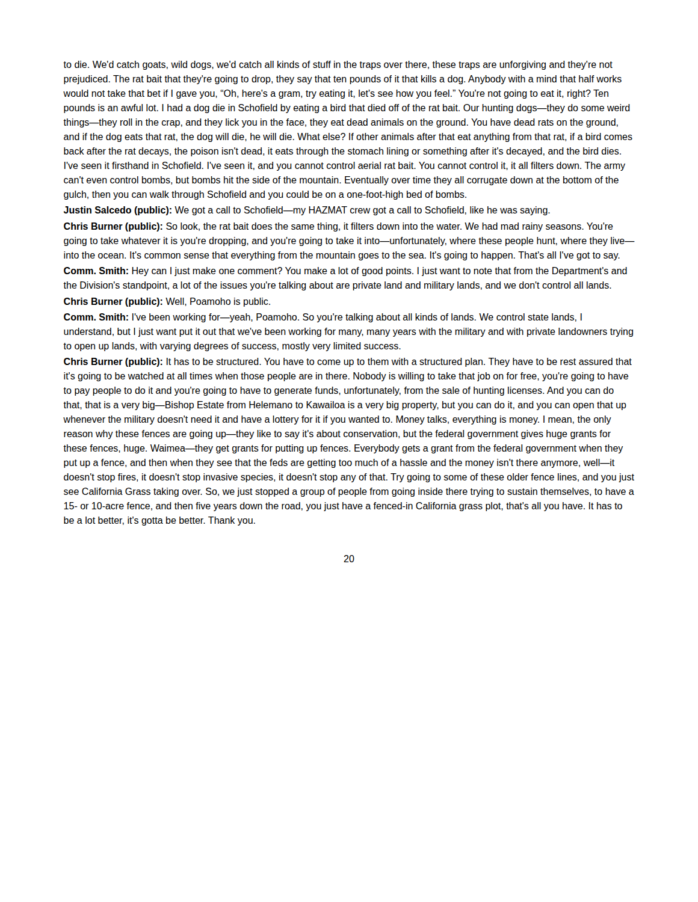to die. We'd catch goats, wild dogs, we'd catch all kinds of stuff in the traps over there, these traps are unforgiving and they're not prejudiced. The rat bait that they're going to drop, they say that ten pounds of it that kills a dog. Anybody with a mind that half works would not take that bet if I gave you, “Oh, here's a gram, try eating it, let's see how you feel.” You're not going to eat it, right? Ten pounds is an awful lot. I had a dog die in Schofield by eating a bird that died off of the rat bait. Our hunting dogs—they do some weird things—they roll in the crap, and they lick you in the face, they eat dead animals on the ground. You have dead rats on the ground, and if the dog eats that rat, the dog will die, he will die. What else? If other animals after that eat anything from that rat, if a bird comes back after the rat decays, the poison isn't dead, it eats through the stomach lining or something after it's decayed, and the bird dies. I've seen it firsthand in Schofield. I've seen it, and you cannot control aerial rat bait. You cannot control it, it all filters down. The army can't even control bombs, but bombs hit the side of the mountain. Eventually over time they all corrugate down at the bottom of the gulch, then you can walk through Schofield and you could be on a one-foot-high bed of bombs.
Justin Salcedo (public): We got a call to Schofield—my HAZMAT crew got a call to Schofield, like he was saying.
Chris Burner (public): So look, the rat bait does the same thing, it filters down into the water. We had mad rainy seasons. You're going to take whatever it is you're dropping, and you're going to take it into—unfortunately, where these people hunt, where they live—into the ocean. It's common sense that everything from the mountain goes to the sea. It's going to happen. That's all I've got to say.
Comm. Smith: Hey can I just make one comment? You make a lot of good points. I just want to note that from the Department's and the Division's standpoint, a lot of the issues you're talking about are private land and military lands, and we don't control all lands.
Chris Burner (public): Well, Poamoho is public.
Comm. Smith: I've been working for—yeah, Poamoho. So you're talking about all kinds of lands. We control state lands, I understand, but I just want put it out that we've been working for many, many years with the military and with private landowners trying to open up lands, with varying degrees of success, mostly very limited success.
Chris Burner (public): It has to be structured. You have to come up to them with a structured plan. They have to be rest assured that it's going to be watched at all times when those people are in there. Nobody is willing to take that job on for free, you're going to have to pay people to do it and you're going to have to generate funds, unfortunately, from the sale of hunting licenses. And you can do that, that is a very big—Bishop Estate from Helemano to Kawailoa is a very big property, but you can do it, and you can open that up whenever the military doesn't need it and have a lottery for it if you wanted to. Money talks, everything is money. I mean, the only reason why these fences are going up—they like to say it's about conservation, but the federal government gives huge grants for these fences, huge. Waimea—they get grants for putting up fences. Everybody gets a grant from the federal government when they put up a fence, and then when they see that the feds are getting too much of a hassle and the money isn't there anymore, well—it doesn't stop fires, it doesn't stop invasive species, it doesn't stop any of that. Try going to some of these older fence lines, and you just see California Grass taking over. So, we just stopped a group of people from going inside there trying to sustain themselves, to have a 15- or 10-acre fence, and then five years down the road, you just have a fenced-in California grass plot, that's all you have. It has to be a lot better, it's gotta be better. Thank you.
20